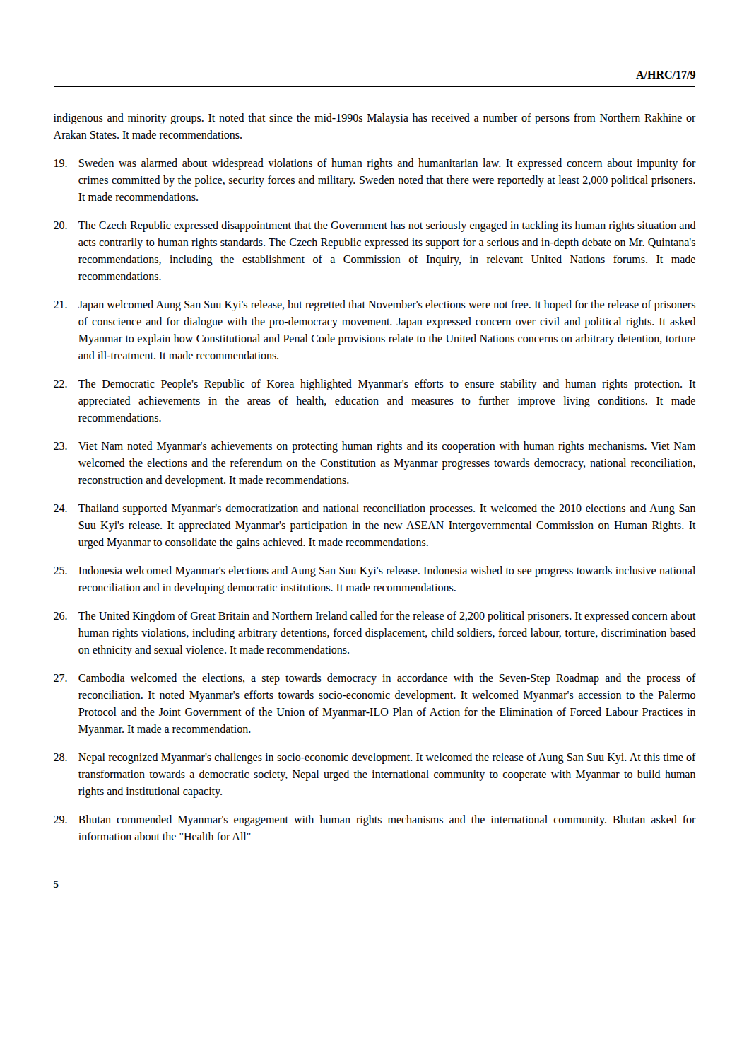A/HRC/17/9
indigenous and minority groups. It noted that since the mid-1990s Malaysia has received a number of persons from Northern Rakhine or Arakan States. It made recommendations.
19. Sweden was alarmed about widespread violations of human rights and humanitarian law. It expressed concern about impunity for crimes committed by the police, security forces and military. Sweden noted that there were reportedly at least 2,000 political prisoners. It made recommendations.
20. The Czech Republic expressed disappointment that the Government has not seriously engaged in tackling its human rights situation and acts contrarily to human rights standards. The Czech Republic expressed its support for a serious and in-depth debate on Mr. Quintana's recommendations, including the establishment of a Commission of Inquiry, in relevant United Nations forums. It made recommendations.
21. Japan welcomed Aung San Suu Kyi's release, but regretted that November's elections were not free. It hoped for the release of prisoners of conscience and for dialogue with the pro-democracy movement. Japan expressed concern over civil and political rights. It asked Myanmar to explain how Constitutional and Penal Code provisions relate to the United Nations concerns on arbitrary detention, torture and ill-treatment. It made recommendations.
22. The Democratic People's Republic of Korea highlighted Myanmar's efforts to ensure stability and human rights protection. It appreciated achievements in the areas of health, education and measures to further improve living conditions. It made recommendations.
23. Viet Nam noted Myanmar's achievements on protecting human rights and its cooperation with human rights mechanisms. Viet Nam welcomed the elections and the referendum on the Constitution as Myanmar progresses towards democracy, national reconciliation, reconstruction and development. It made recommendations.
24. Thailand supported Myanmar's democratization and national reconciliation processes. It welcomed the 2010 elections and Aung San Suu Kyi's release. It appreciated Myanmar's participation in the new ASEAN Intergovernmental Commission on Human Rights. It urged Myanmar to consolidate the gains achieved. It made recommendations.
25. Indonesia welcomed Myanmar's elections and Aung San Suu Kyi's release. Indonesia wished to see progress towards inclusive national reconciliation and in developing democratic institutions. It made recommendations.
26. The United Kingdom of Great Britain and Northern Ireland called for the release of 2,200 political prisoners. It expressed concern about human rights violations, including arbitrary detentions, forced displacement, child soldiers, forced labour, torture, discrimination based on ethnicity and sexual violence. It made recommendations.
27. Cambodia welcomed the elections, a step towards democracy in accordance with the Seven-Step Roadmap and the process of reconciliation. It noted Myanmar's efforts towards socio-economic development. It welcomed Myanmar's accession to the Palermo Protocol and the Joint Government of the Union of Myanmar-ILO Plan of Action for the Elimination of Forced Labour Practices in Myanmar. It made a recommendation.
28. Nepal recognized Myanmar's challenges in socio-economic development. It welcomed the release of Aung San Suu Kyi. At this time of transformation towards a democratic society, Nepal urged the international community to cooperate with Myanmar to build human rights and institutional capacity.
29. Bhutan commended Myanmar's engagement with human rights mechanisms and the international community. Bhutan asked for information about the "Health for All"
5